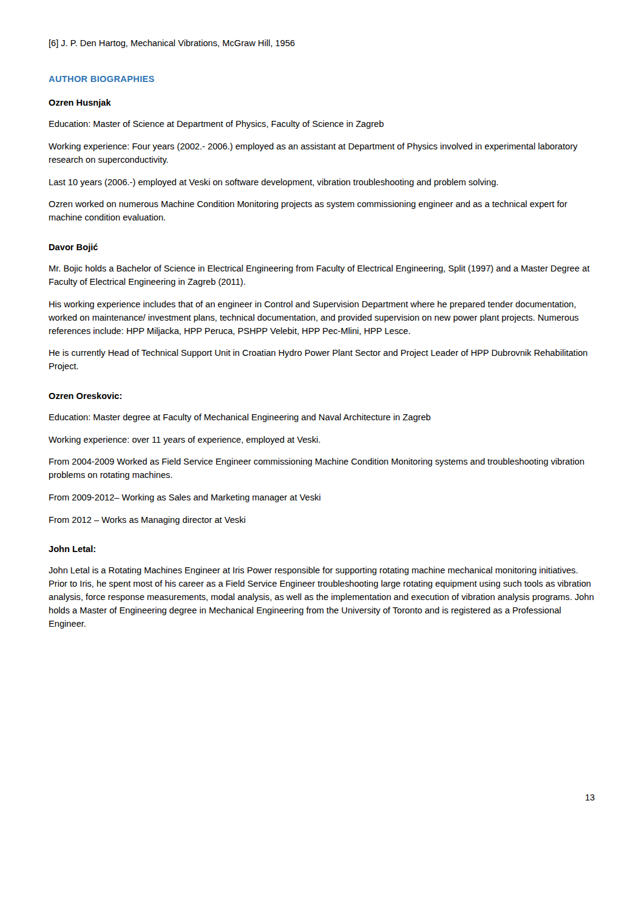[6] J. P. Den Hartog, Mechanical Vibrations, McGraw Hill, 1956
AUTHOR BIOGRAPHIES
Ozren Husnjak
Education: Master of Science at Department of Physics, Faculty of Science in Zagreb
Working experience: Four years (2002.- 2006.) employed as an assistant at Department of Physics involved in experimental laboratory research on superconductivity.
Last 10 years (2006.-) employed at Veski on software development, vibration troubleshooting and problem solving.
Ozren worked on numerous Machine Condition Monitoring projects as system commissioning engineer and as a technical expert for machine condition evaluation.
Davor Bojić
Mr. Bojic holds a Bachelor of Science in Electrical Engineering from Faculty of Electrical Engineering, Split (1997) and a Master Degree at Faculty of Electrical Engineering in Zagreb (2011).
His working experience includes that of an engineer in Control and Supervision Department where he prepared tender documentation, worked on maintenance/ investment plans, technical documentation, and provided supervision on new power plant projects. Numerous references include: HPP Miljacka, HPP Peruca, PSHPP Velebit, HPP Pec-Mlini, HPP Lesce.
He is currently Head of Technical Support Unit in Croatian Hydro Power Plant Sector and Project Leader of HPP Dubrovnik Rehabilitation Project.
Ozren Oreskovic:
Education: Master degree at Faculty of Mechanical Engineering and Naval Architecture in Zagreb
Working experience: over 11 years of experience, employed at Veski.
From 2004-2009 Worked as Field Service Engineer commissioning Machine Condition Monitoring systems and troubleshooting vibration problems on rotating machines.
From 2009-2012– Working as Sales and Marketing manager at Veski
From 2012 – Works as Managing director at Veski
John Letal:
John Letal is a Rotating Machines Engineer at Iris Power responsible for supporting rotating machine mechanical monitoring initiatives. Prior to Iris, he spent most of his career as a Field Service Engineer troubleshooting large rotating equipment using such tools as vibration analysis, force response measurements, modal analysis, as well as the implementation and execution of vibration analysis programs. John holds a Master of Engineering degree in Mechanical Engineering from the University of Toronto and is registered as a Professional Engineer.
13